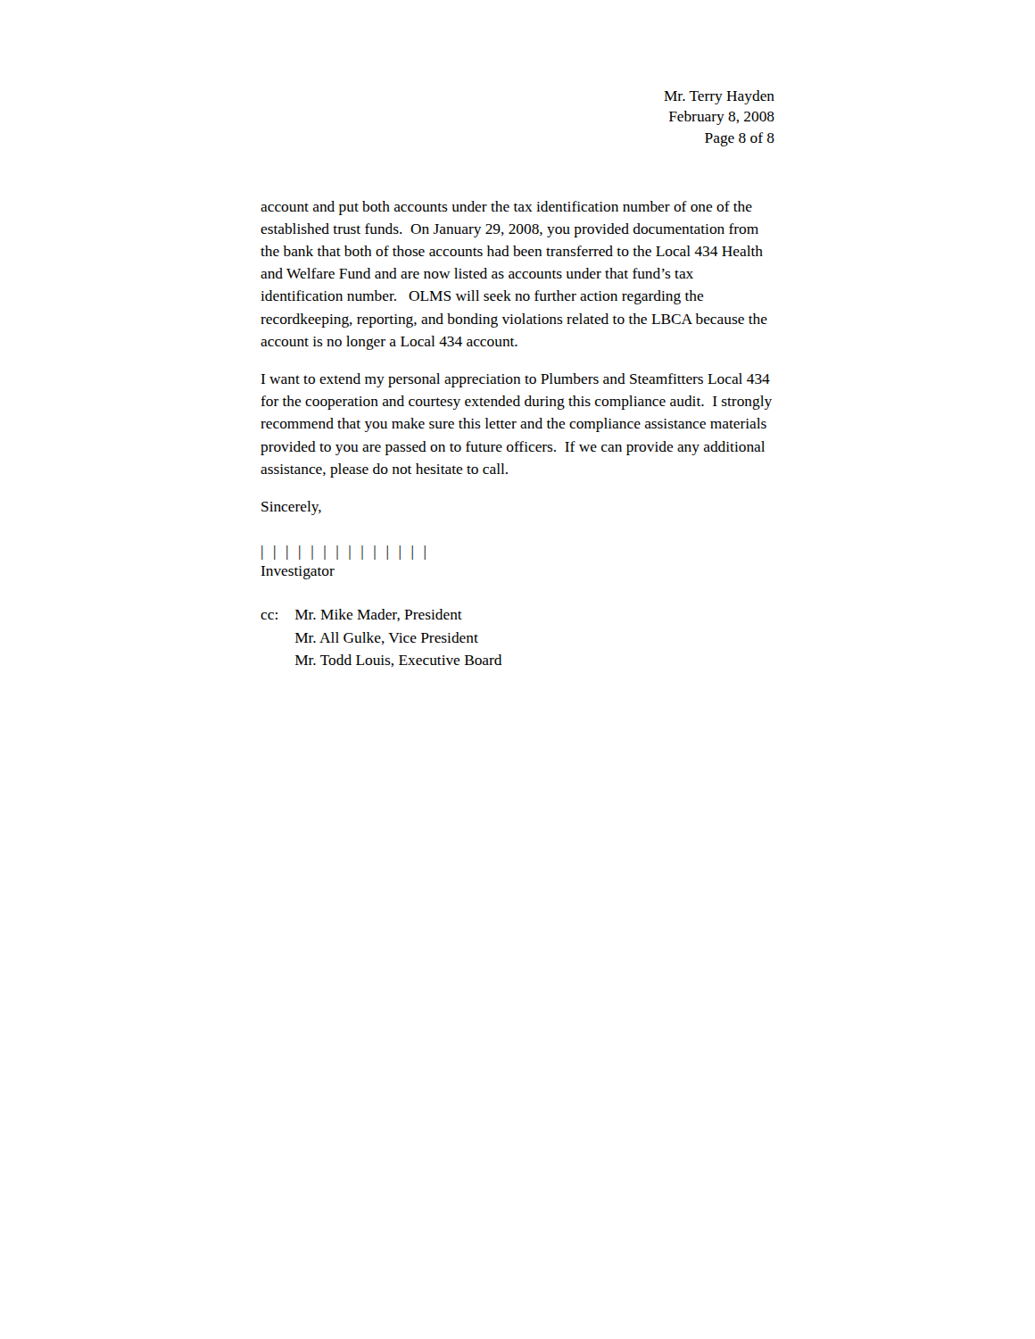Mr. Terry Hayden
February 8, 2008
Page 8 of 8
account and put both accounts under the tax identification number of one of the established trust funds. On January 29, 2008, you provided documentation from the bank that both of those accounts had been transferred to the Local 434 Health and Welfare Fund and are now listed as accounts under that fund’s tax identification number. OLMS will seek no further action regarding the recordkeeping, reporting, and bonding violations related to the LBCA because the account is no longer a Local 434 account.
I want to extend my personal appreciation to Plumbers and Steamfitters Local 434 for the cooperation and courtesy extended during this compliance audit. I strongly recommend that you make sure this letter and the compliance assistance materials provided to you are passed on to future officers. If we can provide any additional assistance, please do not hesitate to call.
Sincerely,
| | | | | | | | | | | | | |
Investigator
cc: Mr. Mike Mader, President
Mr. All Gulke, Vice President
Mr. Todd Louis, Executive Board